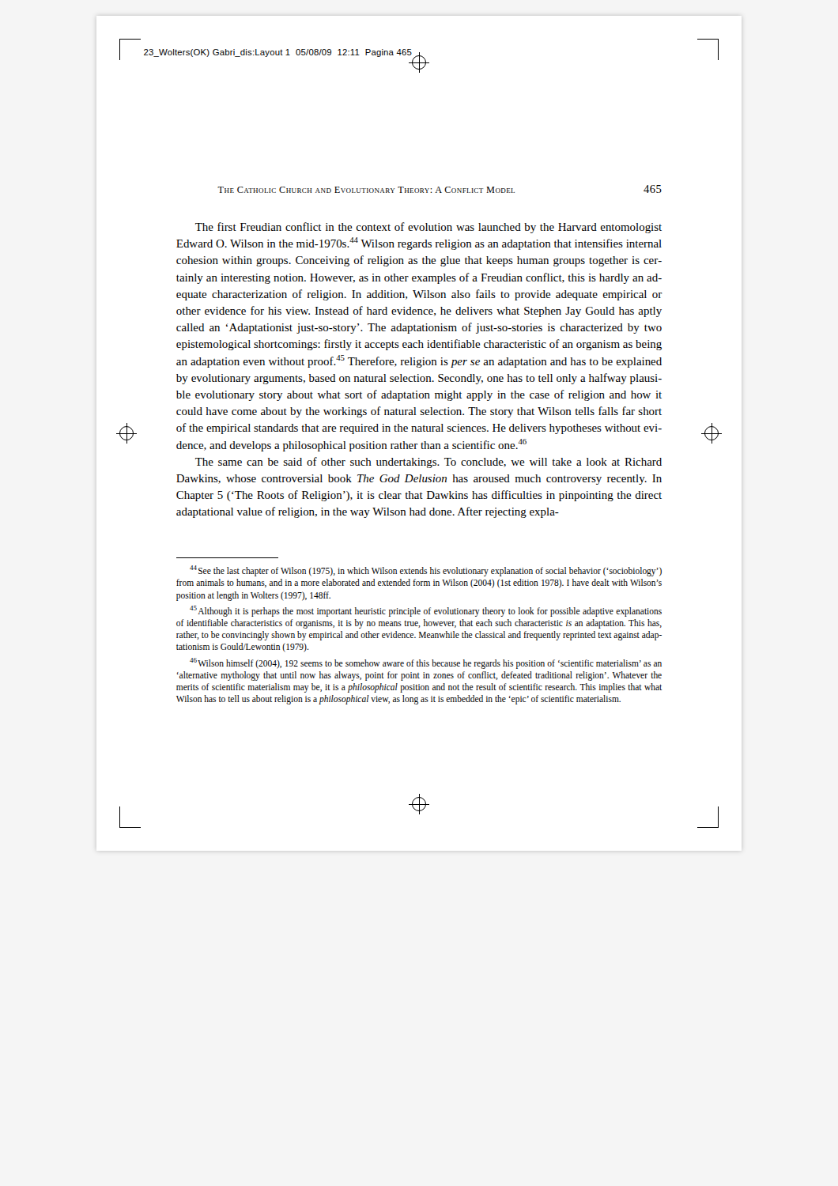23_Wolters(OK) Gabri_dis:Layout 1 05/08/09 12:11 Pagina 465
The Catholic Church and Evolutionary Theory: A Conflict Model 465
The first Freudian conflict in the context of evolution was launched by the Harvard entomologist Edward O. Wilson in the mid-1970s.44 Wilson regards religion as an adaptation that intensifies internal cohesion within groups. Conceiving of religion as the glue that keeps human groups together is certainly an interesting notion. However, as in other examples of a Freudian conflict, this is hardly an adequate characterization of religion. In addition, Wilson also fails to provide adequate empirical or other evidence for his view. Instead of hard evidence, he delivers what Stephen Jay Gould has aptly called an ‘Adaptationist just-so-story’. The adaptationism of just-so-stories is characterized by two epistemological shortcomings: firstly it accepts each identifiable characteristic of an organism as being an adaptation even without proof.45 Therefore, religion is per se an adaptation and has to be explained by evolutionary arguments, based on natural selection. Secondly, one has to tell only a halfway plausible evolutionary story about what sort of adaptation might apply in the case of religion and how it could have come about by the workings of natural selection. The story that Wilson tells falls far short of the empirical standards that are required in the natural sciences. He delivers hypotheses without evidence, and develops a philosophical position rather than a scientific one.46
The same can be said of other such undertakings. To conclude, we will take a look at Richard Dawkins, whose controversial book The God Delusion has aroused much controversy recently. In Chapter 5 (‘The Roots of Religion’), it is clear that Dawkins has difficulties in pinpointing the direct adaptational value of religion, in the way Wilson had done. After rejecting expla-
44 See the last chapter of Wilson (1975), in which Wilson extends his evolutionary explanation of social behavior (‘sociobiology’) from animals to humans, and in a more elaborated and extended form in Wilson (2004) (1st edition 1978). I have dealt with Wilson’s position at length in Wolters (1997), 148ff.
45 Although it is perhaps the most important heuristic principle of evolutionary theory to look for possible adaptive explanations of identifiable characteristics of organisms, it is by no means true, however, that each such characteristic is an adaptation. This has, rather, to be convincingly shown by empirical and other evidence. Meanwhile the classical and frequently reprinted text against adaptationism is Gould/Lewontin (1979).
46 Wilson himself (2004), 192 seems to be somehow aware of this because he regards his position of ‘scientific materialism’ as an ‘alternative mythology that until now has always, point for point in zones of conflict, defeated traditional religion’. Whatever the merits of scientific materialism may be, it is a philosophical position and not the result of scientific research. This implies that what Wilson has to tell us about religion is a philosophical view, as long as it is embedded in the ‘epic’ of scientific materialism.